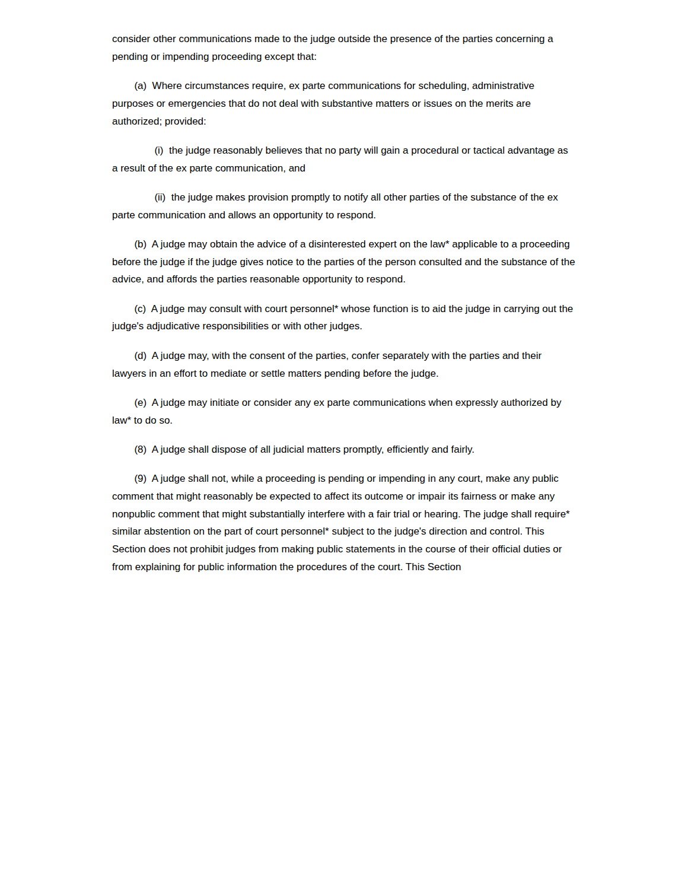consider other communications made to the judge outside the presence of the parties concerning a pending or impending proceeding except that:
(a) Where circumstances require, ex parte communications for scheduling, administrative purposes or emergencies that do not deal with substantive matters or issues on the merits are authorized; provided:
(i) the judge reasonably believes that no party will gain a procedural or tactical advantage as a result of the ex parte communication, and
(ii) the judge makes provision promptly to notify all other parties of the substance of the ex parte communication and allows an opportunity to respond.
(b) A judge may obtain the advice of a disinterested expert on the law* applicable to a proceeding before the judge if the judge gives notice to the parties of the person consulted and the substance of the advice, and affords the parties reasonable opportunity to respond.
(c) A judge may consult with court personnel* whose function is to aid the judge in carrying out the judge's adjudicative responsibilities or with other judges.
(d) A judge may, with the consent of the parties, confer separately with the parties and their lawyers in an effort to mediate or settle matters pending before the judge.
(e) A judge may initiate or consider any ex parte communications when expressly authorized by law* to do so.
(8) A judge shall dispose of all judicial matters promptly, efficiently and fairly.
(9) A judge shall not, while a proceeding is pending or impending in any court, make any public comment that might reasonably be expected to affect its outcome or impair its fairness or make any nonpublic comment that might substantially interfere with a fair trial or hearing. The judge shall require* similar abstention on the part of court personnel* subject to the judge's direction and control. This Section does not prohibit judges from making public statements in the course of their official duties or from explaining for public information the procedures of the court. This Section